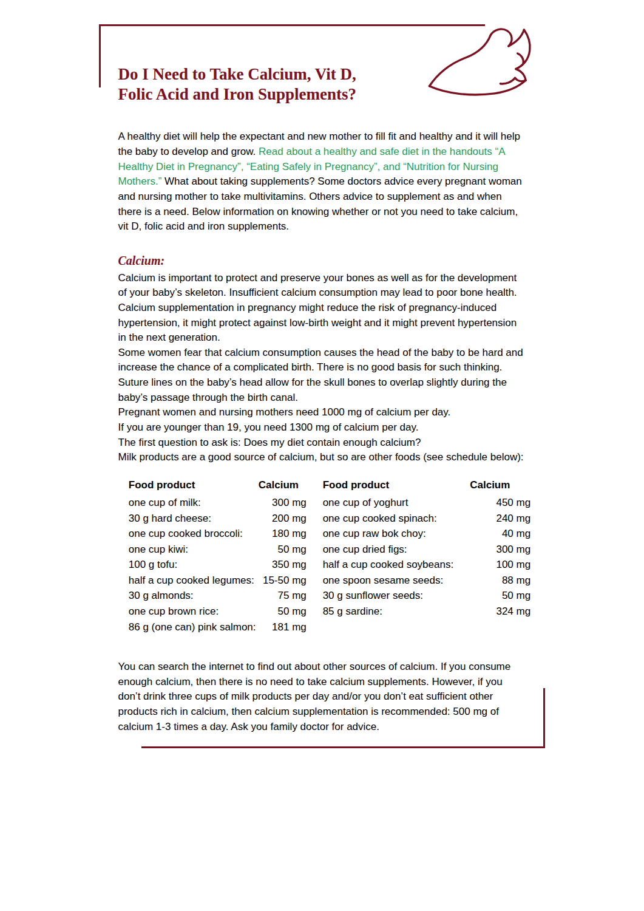Do I Need to Take Calcium, Vit D,
Folic Acid and Iron Supplements?
A healthy diet will help the expectant and new mother to fill fit and healthy and it will help the baby to develop and grow. Read about a healthy and safe diet in the handouts “A Healthy Diet in Pregnancy”, “Eating Safely in Pregnancy”, and “Nutrition for Nursing Mothers.” What about taking supplements? Some doctors advice every pregnant woman and nursing mother to take multivitamins. Others advice to supplement as and when there is a need. Below information on knowing whether or not you need to take calcium, vit D, folic acid and iron supplements.
Calcium:
Calcium is important to protect and preserve your bones as well as for the development of your baby’s skeleton. Insufficient calcium consumption may lead to poor bone health. Calcium supplementation in pregnancy might reduce the risk of pregnancy-induced hypertension, it might protect against low-birth weight and it might prevent hypertension in the next generation.
Some women fear that calcium consumption causes the head of the baby to be hard and increase the chance of a complicated birth. There is no good basis for such thinking. Suture lines on the baby’s head allow for the skull bones to overlap slightly during the baby’s passage through the birth canal.
Pregnant women and nursing mothers need 1000 mg of calcium per day.
If you are younger than 19, you need 1300 mg of calcium per day.
The first question to ask is: Does my diet contain enough calcium?
Milk products are a good source of calcium, but so are other foods (see schedule below):
| Food product | Calcium | Food product | Calcium |
| --- | --- | --- | --- |
| one cup of milk: | 300 mg | one cup of yoghurt | 450 mg |
| 30 g hard cheese: | 200 mg | one cup cooked spinach: | 240 mg |
| one cup cooked broccoli: | 180 mg | one cup raw bok choy: | 40 mg |
| one cup kiwi: | 50 mg | one cup dried figs: | 300 mg |
| 100 g tofu: | 350 mg | half a cup cooked soybeans: | 100 mg |
| half a cup cooked legumes: | 15-50 mg | one spoon sesame seeds: | 88 mg |
| 30 g almonds: | 75 mg | 30 g sunflower seeds: | 50 mg |
| one cup brown rice: | 50 mg | 85 g sardine: | 324 mg |
| 86 g (one can) pink salmon: | 181 mg | | |
You can search the internet to find out about other sources of calcium. If you consume enough calcium, then there is no need to take calcium supplements. However, if you don’t drink three cups of milk products per day and/or you don’t eat sufficient other products rich in calcium, then calcium supplementation is recommended: 500 mg of calcium 1-3 times a day. Ask you family doctor for advice.